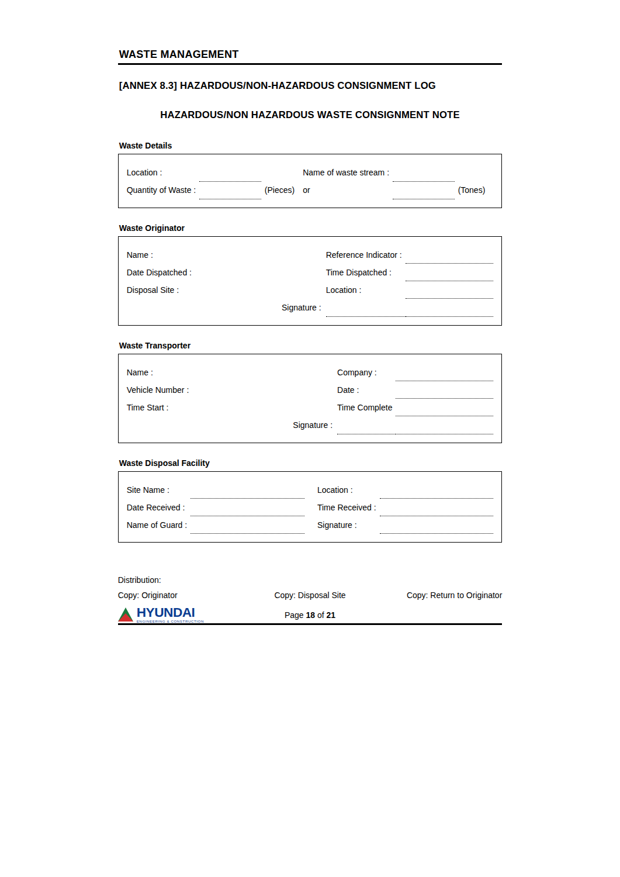WASTE MANAGEMENT
[ANNEX 8.3] HAZARDOUS/NON-HAZARDOUS CONSIGNMENT LOG
HAZARDOUS/NON HAZARDOUS WASTE CONSIGNMENT NOTE
Waste Details
| Location : | | | Name of waste stream : | |
| Quantity of Waste : | | (Pieces) | or | | (Tones) |
Waste Originator
| Name : | | | Reference Indicator : | |
| Date Dispatched : | | | Time Dispatched : | |
| Disposal Site : | | | Location : | |
| Signature : | |
Waste Transporter
| Name : | | | Company : | |
| Vehicle Number : | | | Date : | |
| Time Start : | | | Time Complete | |
| Signature : | |
Waste Disposal Facility
| Site Name : | | | Location : | |
| Date Received : | | | Time Received : | |
| Name of Guard : | | | Signature : | |
Distribution:
Copy: Originator Copy: Disposal Site Copy: Return to Originator
HYUNDAI
ENGINEERING & CONSTRUCTION
Page 18 of 21